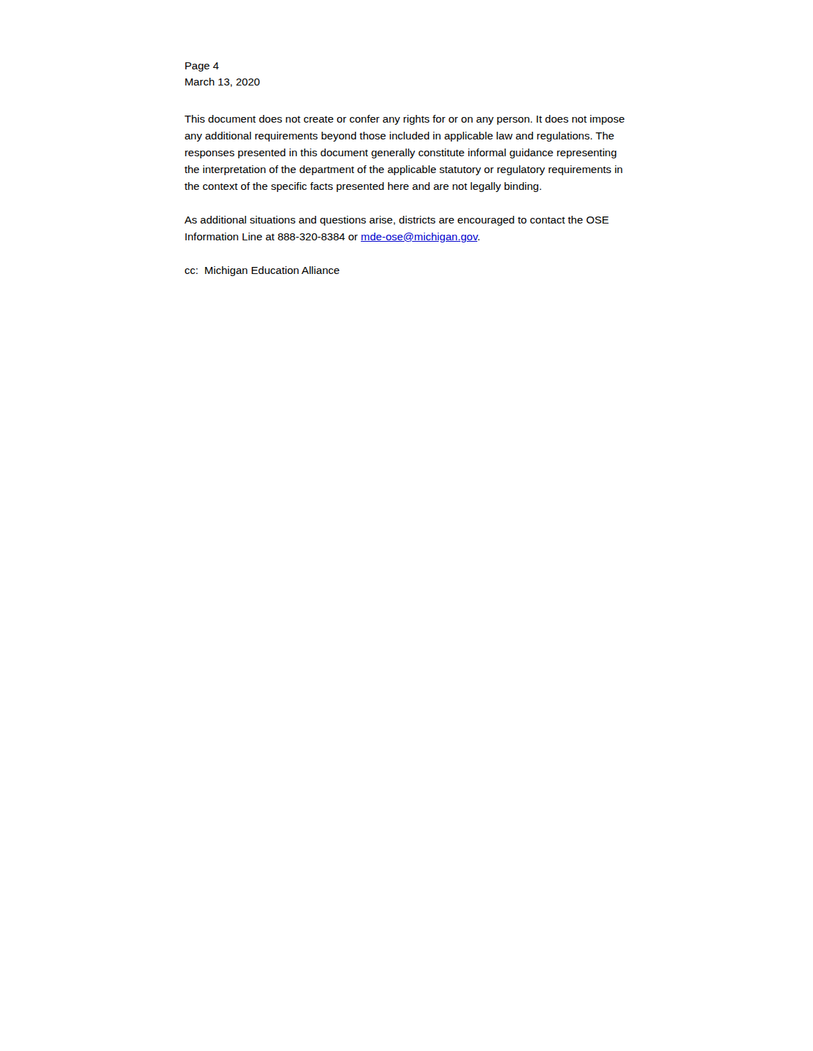Page 4
March 13, 2020
This document does not create or confer any rights for or on any person. It does not impose any additional requirements beyond those included in applicable law and regulations. The responses presented in this document generally constitute informal guidance representing the interpretation of the department of the applicable statutory or regulatory requirements in the context of the specific facts presented here and are not legally binding.
As additional situations and questions arise, districts are encouraged to contact the OSE Information Line at 888-320-8384 or mde-ose@michigan.gov.
cc: Michigan Education Alliance